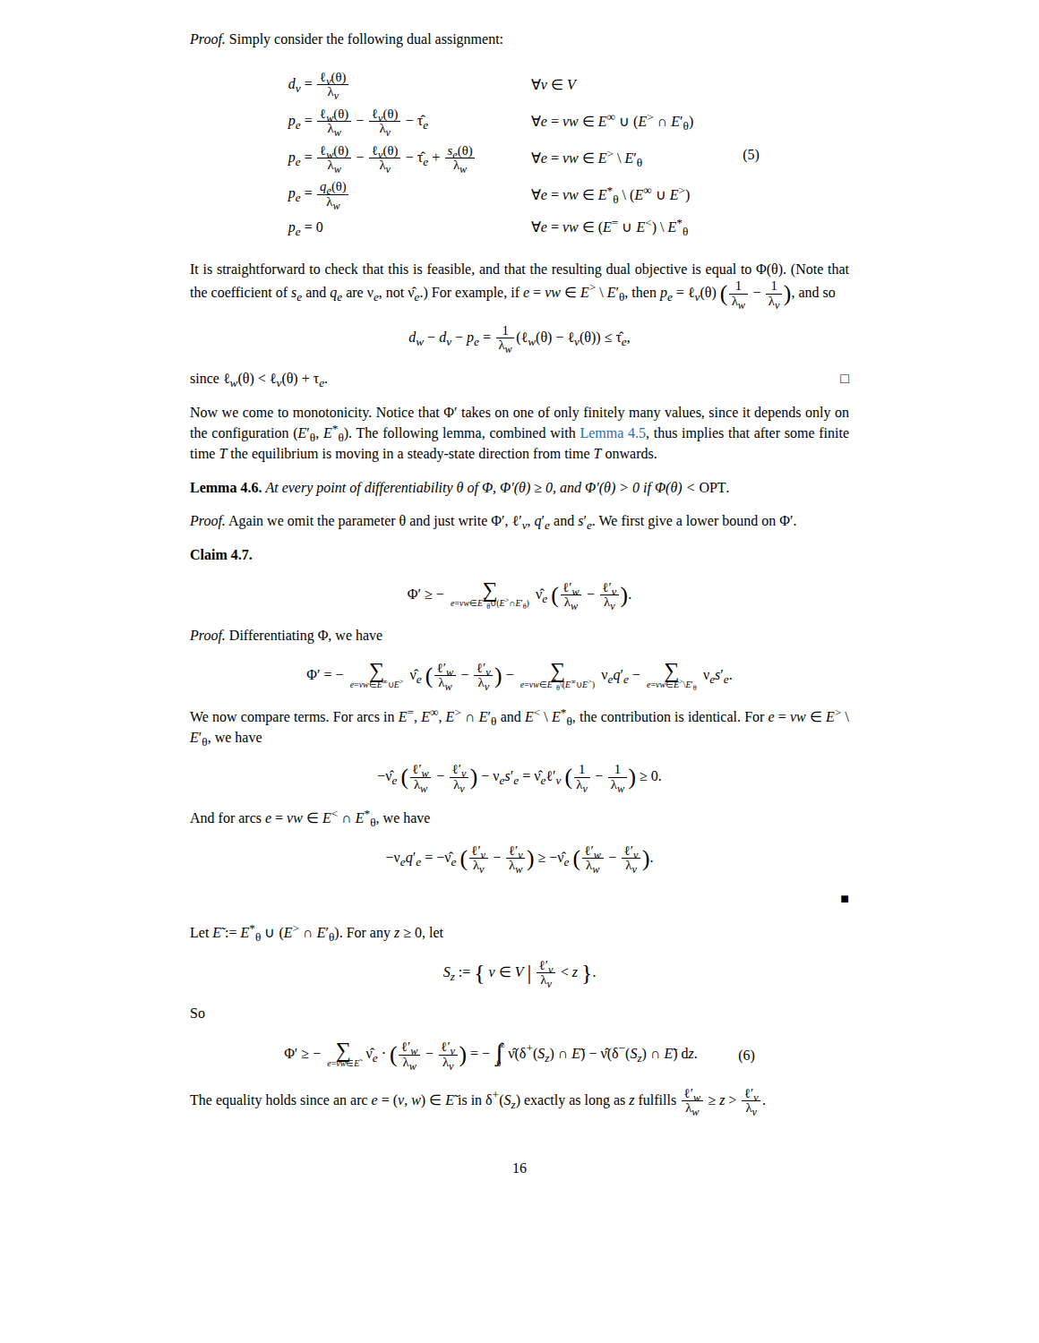Proof. Simply consider the following dual assignment:
| d v = ℓ v (θ) λ v | ∀ v ∈ V |
| p e = ℓ w (θ) λ w − ℓ v (θ) λ v − τ̂ e | ∀ e = vw ∈ E ∞ ∪ ( E > ∩ E ′ θ ) |
| p e = ℓ w (θ) λ w − ℓ v (θ) λ v − τ̂ e + s e (θ) λ w | ∀ e = vw ∈ E > \ E ′ θ |
| p e = q e (θ) λ w | ∀ e = vw ∈ E * θ \ ( E ∞ ∪ E > ) |
| p e = 0 | ∀ e = vw ∈ ( E = ∪ E < ) \ E * θ |
(5)
It is straightforward to check that this is feasible, and that the resulting dual objective is equal to Φ(θ). (Note that the coefficient of se and qe are νe, not ν̂e.) For example, if e = vw ∈ E> \ E′θ, then pe = ℓv(θ) (1 λw − 1 λv), and so
dw − dv − pe = 1 λw(ℓw(θ) − ℓv(θ)) ≤ τ̂e,
since ℓw(θ) < ℓv(θ) + τe. □
Now we come to monotonicity. Notice that Φ′ takes on one of only finitely many values, since it depends only on the configuration (E′θ, E*θ). The following lemma, combined with Lemma 4.5, thus implies that after some finite time T the equilibrium is moving in a steady-state direction from time T onwards.
Lemma 4.6. At every point of differentiability θ of Φ, Φ′(θ) ≥ 0, and Φ′(θ) > 0 if Φ(θ) < OPT.
Proof. Again we omit the parameter θ and just write Φ′, ℓ′v, q′e and s′e. We first give a lower bound on Φ′.
Claim 4.7.
Φ′ ≥ − ∑e=vw∈E*θ∪(E>∩E′θ) ν̂e (ℓ′w λw − ℓ′v λv).
Proof. Differentiating Φ, we have
Φ′ = − ∑e=vw∈E∞∪E> ν̂e (ℓ′w λw − ℓ′v λv) − ∑e=vw∈E*θ\(E∞∪E>) νeq′e − ∑e=vw∈E>\E′θ νes′e.
We now compare terms. For arcs in E=, E∞, E> ∩ E′θ and E< \ E*θ, the contribution is identical. For e = vw ∈ E> \ E′θ, we have
−ν̂e (ℓ′w λw − ℓ′v λv) − νes′e = ν̂eℓ′v (1 λv − 1 λw) ≥ 0.
And for arcs e = vw ∈ E< ∩ E*θ, we have
−νeq′e = −ν̂e (ℓ′v λv − ℓ′v λw) ≥ −ν̂e (ℓ′w λw − ℓ′v λv).
■
Let Ẽ := E*θ ∪ (E> ∩ E′θ). For any z ≥ 0, let
Sz := { v ∈ V | ℓ′v λv < z }.
So
Φ′ ≥ − ∑e=vw∈Ẽ ν̂e · (ℓ′w λw − ℓ′v λv) = − ∞∫0 ν̂(δ+(Sz) ∩ Ẽ) − ν̂(δ−(Sz) ∩ Ẽ) dz.
(6)
The equality holds since an arc e = (v, w) ∈ Ẽ is in δ+(Sz) exactly as long as z fulfills ℓ′w λw ≥ z > ℓ′v λv.
16